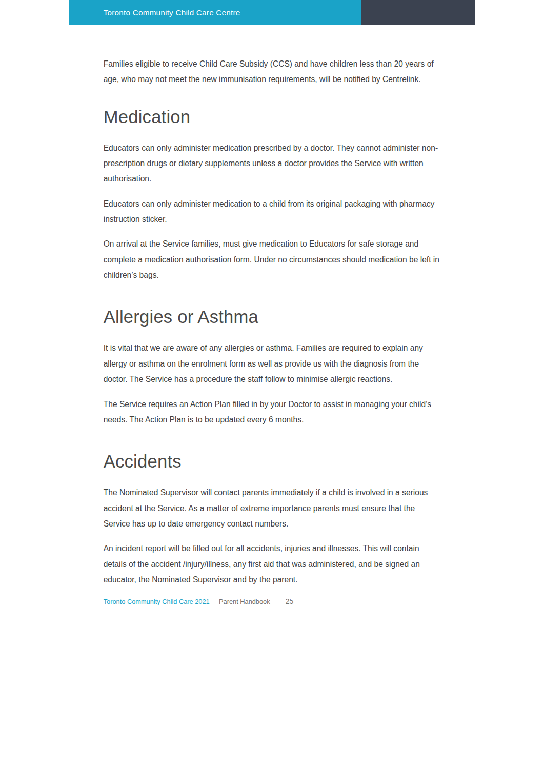Toronto Community Child Care Centre
Families eligible to receive Child Care Subsidy (CCS) and have children less than 20 years of age, who may not meet the new immunisation requirements, will be notified by Centrelink.
Medication
Educators can only administer medication prescribed by a doctor. They cannot administer non-prescription drugs or dietary supplements unless a doctor provides the Service with written authorisation.
Educators can only administer medication to a child from its original packaging with pharmacy instruction sticker.
On arrival at the Service families, must give medication to Educators for safe storage and complete a medication authorisation form. Under no circumstances should medication be left in children’s bags.
Allergies or Asthma
It is vital that we are aware of any allergies or asthma. Families are required to explain any allergy or asthma on the enrolment form as well as provide us with the diagnosis from the doctor. The Service has a procedure the staff follow to minimise allergic reactions.
The Service requires an Action Plan filled in by your Doctor to assist in managing your child’s needs. The Action Plan is to be updated every 6 months.
Accidents
The Nominated Supervisor will contact parents immediately if a child is involved in a serious accident at the Service. As a matter of extreme importance parents must ensure that the Service has up to date emergency contact numbers.
An incident report will be filled out for all accidents, injuries and illnesses. This will contain details of the accident /injury/illness, any first aid that was administered, and be signed an educator, the Nominated Supervisor and by the parent.
Toronto Community Child Care 2021– Parent Handbook 25